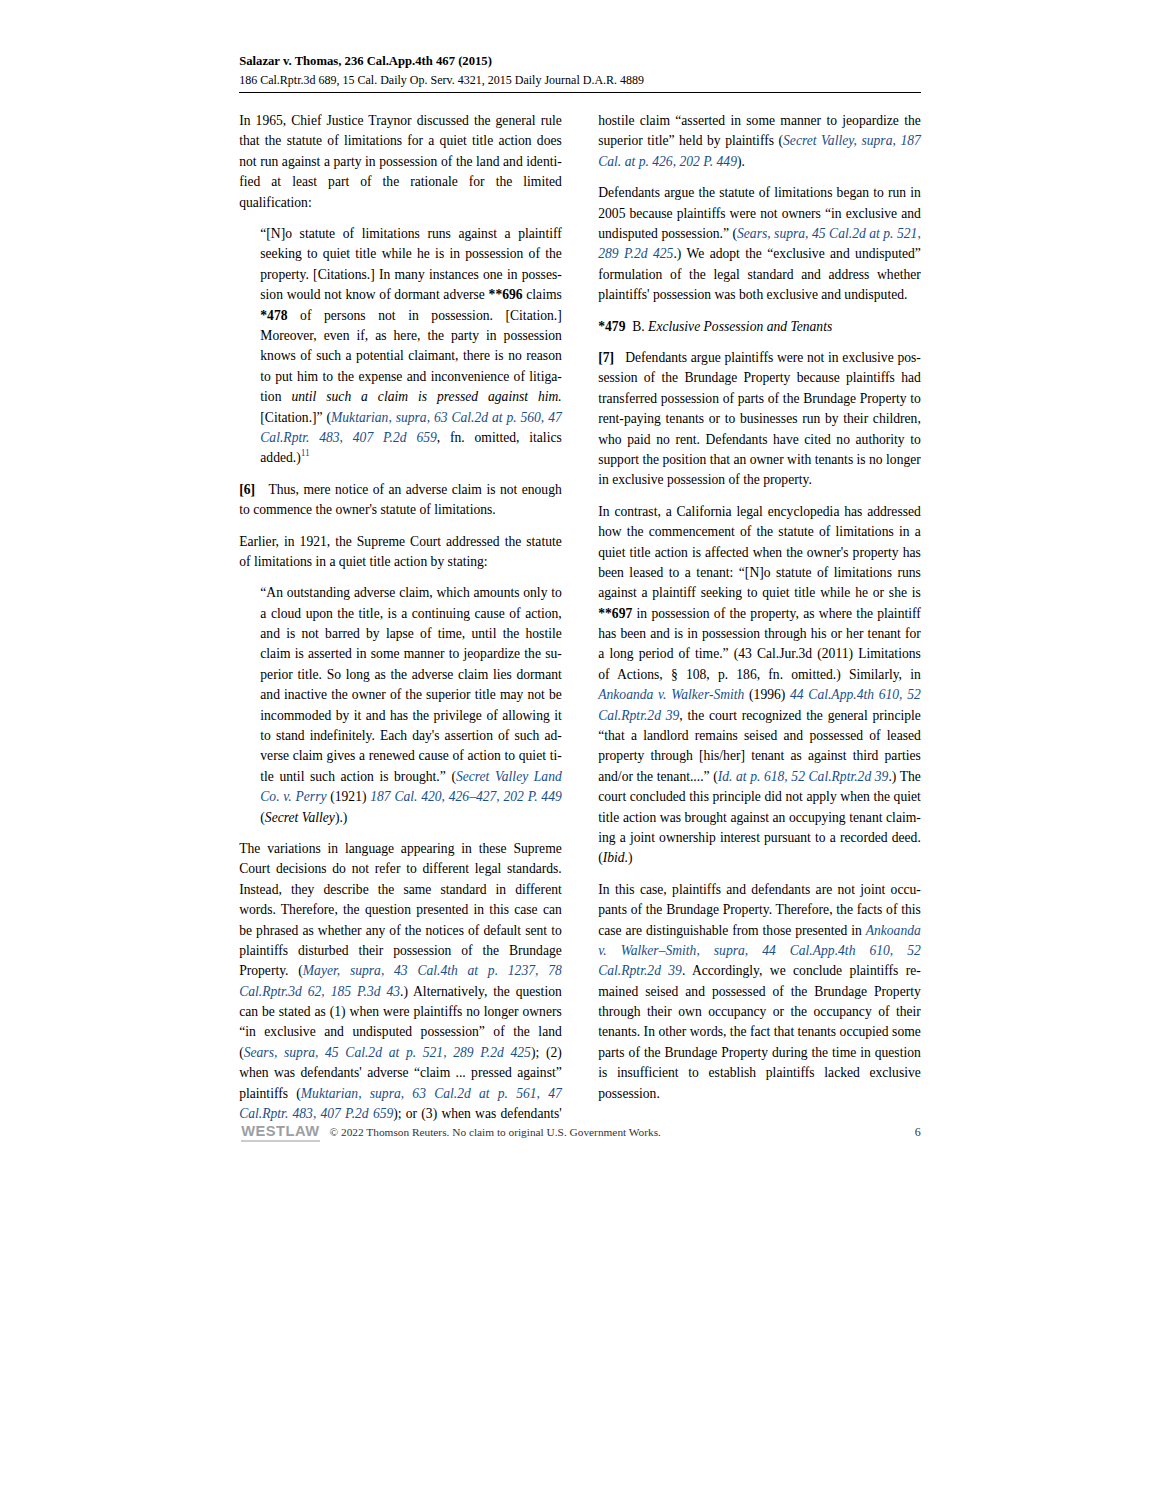Salazar v. Thomas, 236 Cal.App.4th 467 (2015)
186 Cal.Rptr.3d 689, 15 Cal. Daily Op. Serv. 4321, 2015 Daily Journal D.A.R. 4889
In 1965, Chief Justice Traynor discussed the general rule that the statute of limitations for a quiet title action does not run against a party in possession of the land and identified at least part of the rationale for the limited qualification:
“[N]o statute of limitations runs against a plaintiff seeking to quiet title while he is in possession of the property. [Citations.] In many instances one in possession would not know of dormant adverse **696 claims *478 of persons not in possession. [Citation.] Moreover, even if, as here, the party in possession knows of such a potential claimant, there is no reason to put him to the expense and inconvenience of litigation until such a claim is pressed against him. [Citation.]” (Muktarian, supra, 63 Cal.2d at p. 560, 47 Cal.Rptr. 483, 407 P.2d 659, fn. omitted, italics added.)11
[6] Thus, mere notice of an adverse claim is not enough to commence the owner's statute of limitations.
Earlier, in 1921, the Supreme Court addressed the statute of limitations in a quiet title action by stating:
“An outstanding adverse claim, which amounts only to a cloud upon the title, is a continuing cause of action, and is not barred by lapse of time, until the hostile claim is asserted in some manner to jeopardize the superior title. So long as the adverse claim lies dormant and inactive the owner of the superior title may not be incommoded by it and has the privilege of allowing it to stand indefinitely. Each day's assertion of such adverse claim gives a renewed cause of action to quiet title until such action is brought.” (Secret Valley Land Co. v. Perry (1921) 187 Cal. 420, 426–427, 202 P. 449 (Secret Valley).)
The variations in language appearing in these Supreme Court decisions do not refer to different legal standards. Instead, they describe the same standard in different words. Therefore, the question presented in this case can be phrased as whether any of the notices of default sent to plaintiffs disturbed their possession of the Brundage Property. (Mayer, supra, 43 Cal.4th at p. 1237, 78 Cal.Rptr.3d 62, 185 P.3d 43.) Alternatively, the question can be stated as (1) when were plaintiffs no longer owners “in exclusive and undisputed possession” of the land (Sears, supra, 45 Cal.2d at p. 521, 289 P.2d 425); (2) when was defendants' adverse “claim ... pressed against” plaintiffs (Muktarian, supra, 63 Cal.2d at p. 561, 47 Cal.Rptr. 483, 407 P.2d 659); or (3) when was defendants' hostile claim “asserted in some manner to jeopardize the superior title” held by plaintiffs (Secret Valley, supra, 187 Cal. at p. 426, 202 P. 449).
Defendants argue the statute of limitations began to run in 2005 because plaintiffs were not owners “in exclusive and undisputed possession.” (Sears, supra, 45 Cal.2d at p. 521, 289 P.2d 425.) We adopt the “exclusive and undisputed” formulation of the legal standard and address whether plaintiffs' possession was both exclusive and undisputed.
*479 B. Exclusive Possession and Tenants
[7] Defendants argue plaintiffs were not in exclusive possession of the Brundage Property because plaintiffs had transferred possession of parts of the Brundage Property to rent-paying tenants or to businesses run by their children, who paid no rent. Defendants have cited no authority to support the position that an owner with tenants is no longer in exclusive possession of the property.
In contrast, a California legal encyclopedia has addressed how the commencement of the statute of limitations in a quiet title action is affected when the owner's property has been leased to a tenant: “[N]o statute of limitations runs against a plaintiff seeking to quiet title while he or she is **697 in possession of the property, as where the plaintiff has been and is in possession through his or her tenant for a long period of time.” (43 Cal.Jur.3d (2011) Limitations of Actions, § 108, p. 186, fn. omitted.) Similarly, in Ankoanda v. Walker-Smith (1996) 44 Cal.App.4th 610, 52 Cal.Rptr.2d 39, the court recognized the general principle “that a landlord remains seised and possessed of leased property through [his/her] tenant as against third parties and/or the tenant....” (Id. at p. 618, 52 Cal.Rptr.2d 39.) The court concluded this principle did not apply when the quiet title action was brought against an occupying tenant claiming a joint ownership interest pursuant to a recorded deed. (Ibid.)
In this case, plaintiffs and defendants are not joint occupants of the Brundage Property. Therefore, the facts of this case are distinguishable from those presented in Ankoanda v. Walker–Smith, supra, 44 Cal.App.4th 610, 52 Cal.Rptr.2d 39. Accordingly, we conclude plaintiffs remained seised and possessed of the Brundage Property through their own occupancy or the occupancy of their tenants. In other words, the fact that tenants occupied some parts of the Brundage Property during the time in question is insufficient to establish plaintiffs lacked exclusive possession.
WESTLAW © 2022 Thomson Reuters. No claim to original U.S. Government Works. 6